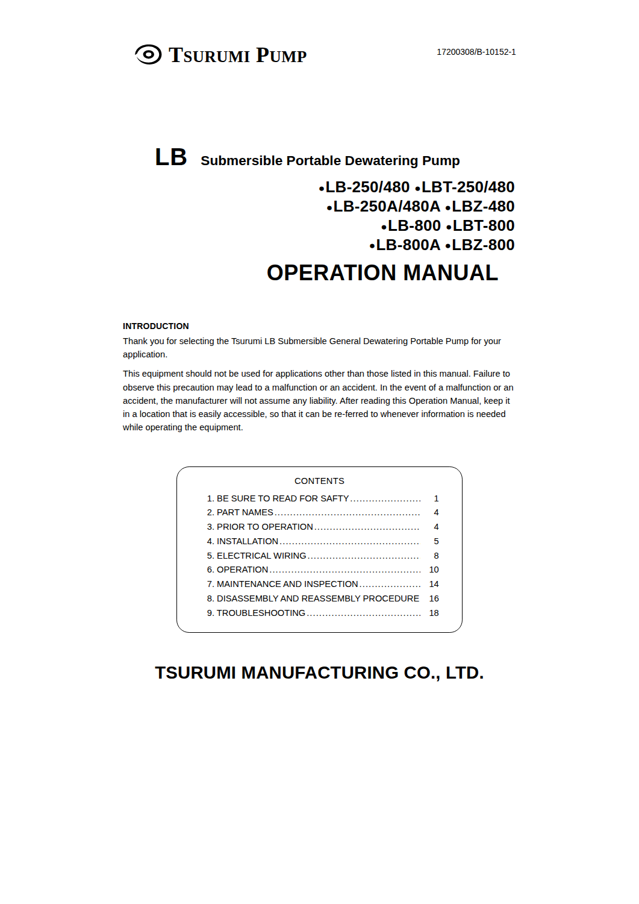TSURUMI PUMP
17200308/B-10152-1
LB Submersible Portable Dewatering Pump
●LB-250/480 ●LBT-250/480
●LB-250A/480A ●LBZ-480
●LB-800 ●LBT-800
●LB-800A ●LBZ-800
OPERATION MANUAL
INTRODUCTION
Thank you for selecting the Tsurumi LB Submersible General Dewatering Portable Pump for your application.
This equipment should not be used for applications other than those listed in this manual. Failure to observe this precaution may lead to a malfunction or an accident. In the event of a malfunction or an accident, the manufacturer will not assume any liability. After reading this Operation Manual, keep it in a location that is easily accessible, so that it can be re-ferred to whenever information is needed while operating the equipment.
CONTENTS
1. BE SURE TO READ FOR SAFTY.................................................................................. 1
2. PART NAMES.................................................................................. 4
3. PRIOR TO OPERATION.................................................................................. 4
4. INSTALLATION.................................................................................. 5
5. ELECTRICAL WIRING.................................................................................. 8
6. OPERATION.................................................................................. 10
7. MAINTENANCE AND INSPECTION.................................................................................. 14
8. DISASSEMBLY AND REASSEMBLY PROCEDURE.................................................................................. 16
9. TROUBLESHOOTING.................................................................................. 18
TSURUMI MANUFACTURING CO., LTD.